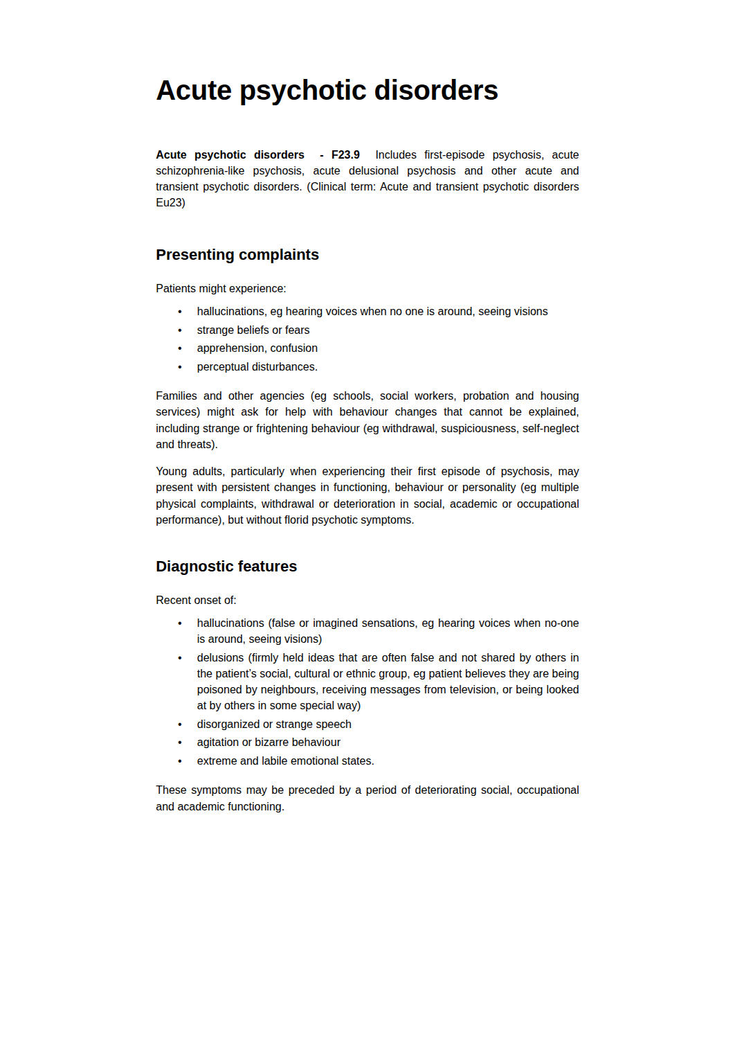Acute psychotic disorders
Acute psychotic disorders - F23.9 Includes first-episode psychosis, acute schizophrenia-like psychosis, acute delusional psychosis and other acute and transient psychotic disorders. (Clinical term: Acute and transient psychotic disorders Eu23)
Presenting complaints
Patients might experience:
hallucinations, eg hearing voices when no one is around, seeing visions
strange beliefs or fears
apprehension, confusion
perceptual disturbances.
Families and other agencies (eg schools, social workers, probation and housing services) might ask for help with behaviour changes that cannot be explained, including strange or frightening behaviour (eg withdrawal, suspiciousness, self-neglect and threats).
Young adults, particularly when experiencing their first episode of psychosis, may present with persistent changes in functioning, behaviour or personality (eg multiple physical complaints, withdrawal or deterioration in social, academic or occupational performance), but without florid psychotic symptoms.
Diagnostic features
Recent onset of:
hallucinations (false or imagined sensations, eg hearing voices when no-one is around, seeing visions)
delusions (firmly held ideas that are often false and not shared by others in the patient’s social, cultural or ethnic group, eg patient believes they are being poisoned by neighbours, receiving messages from television, or being looked at by others in some special way)
disorganized or strange speech
agitation or bizarre behaviour
extreme and labile emotional states.
These symptoms may be preceded by a period of deteriorating social, occupational and academic functioning.